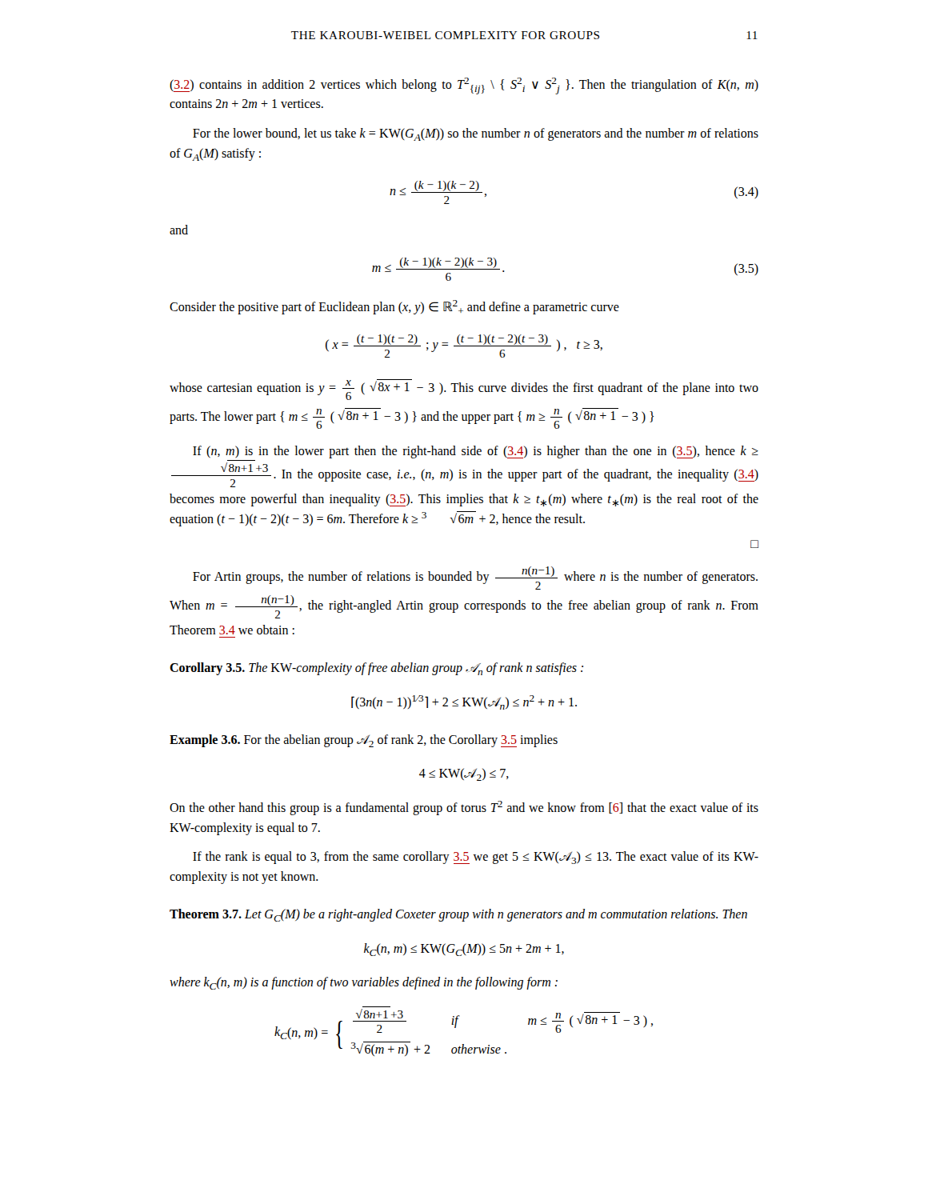THE KAROUBI-WEIBEL COMPLEXITY FOR GROUPS 11
(3.2) contains in addition 2 vertices which belong to T2{ij} \ { S2i ∨ S2j }. Then the triangulation of K(n, m) contains 2n + 2m + 1 vertices.
For the lower bound, let us take k = KW(GA(M)) so the number n of generators and the number m of relations of GA(M) satisfy :
n ≤ (k − 1)(k − 2) 2,
(3.4)
and
m ≤ (k − 1)(k − 2)(k − 3) 6.
(3.5)
Consider the positive part of Euclidean plan (x, y) ∈ ℝ2+ and define a parametric curve
( x = (t − 1)(t − 2) 2 ; y = (t − 1)(t − 2)(t − 3) 6 ) , t ≥ 3,
whose cartesian equation is y = x 6 ( √8x + 1 − 3 ). This curve divides the first quadrant of the plane into two parts. The lower part { m ≤ n 6 ( √8n + 1 − 3 ) } and the upper part { m ≥ n 6 ( √8n + 1 − 3 ) }
If (n, m) is in the lower part then the right-hand side of (3.4) is higher than the one in (3.5), hence k ≥ √8n+1+32. In the opposite case, i.e., (n, m) is in the upper part of the quadrant, the inequality (3.4) becomes more powerful than inequality (3.5). This implies that k ≥ t∗(m) where t∗(m) is the real root of the equation (t − 1)(t − 2)(t − 3) = 6m. Therefore k ≥ 3√6m + 2, hence the result.
□
For Artin groups, the number of relations is bounded by n(n−1) 2 where n is the number of generators. When m = n(n−1) 2, the right-angled Artin group corresponds to the free abelian group of rank n. From Theorem 3.4 we obtain :
Corollary 3.5. The KW-complexity of free abelian group 𝒜n of rank n satisfies :
⌈(3n(n − 1))1⁄3⌉ + 2 ≤ KW(𝒜n) ≤ n2 + n + 1.
Example 3.6. For the abelian group 𝒜2 of rank 2, the Corollary 3.5 implies
4 ≤ KW(𝒜2) ≤ 7,
On the other hand this group is a fundamental group of torus T2 and we know from [6] that the exact value of its KW-complexity is equal to 7.
If the rank is equal to 3, from the same corollary 3.5 we get 5 ≤ KW(𝒜3) ≤ 13. The exact value of its KW-complexity is not yet known.
Theorem 3.7. Let GC(M) be a right-angled Coxeter group with n generators and m commutation relations. Then
kC(n, m) ≤ KW(GC(M)) ≤ 5n + 2m + 1,
where kC(n, m) is a function of two variables defined in the following form :
kC(n, m) = { √8n+1+32 if m ≤ n 6 ( √8n + 1 − 3 ) , 3√6(m + n) + 2 otherwise .